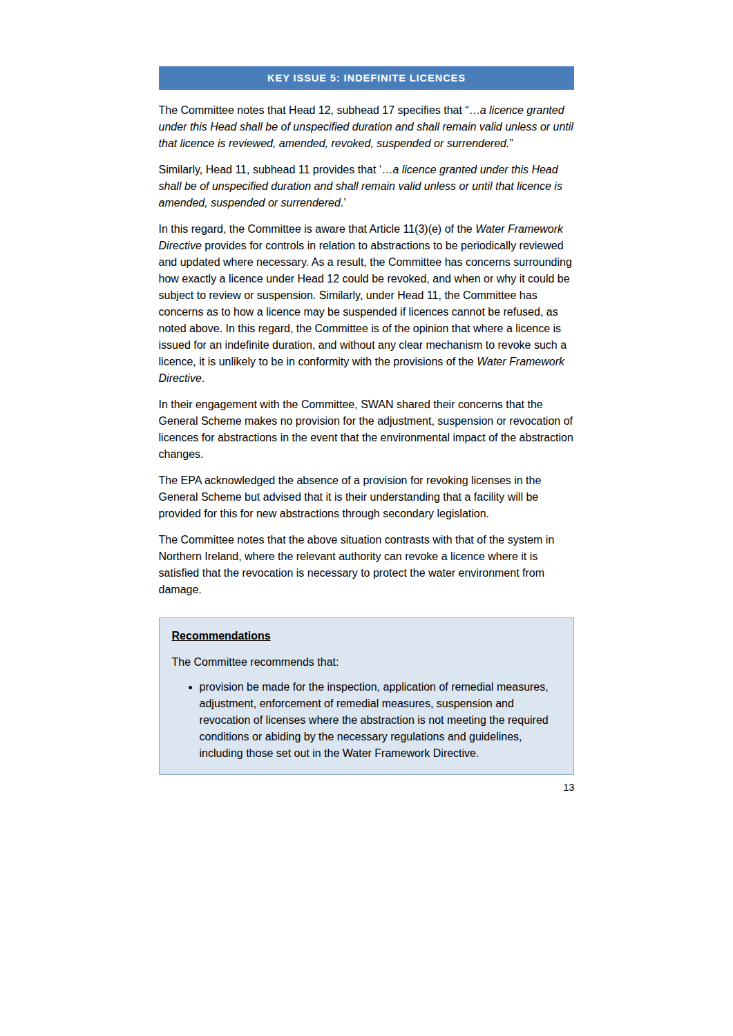KEY ISSUE 5: INDEFINITE LICENCES
The Committee notes that Head 12, subhead 17 specifies that “…a licence granted under this Head shall be of unspecified duration and shall remain valid unless or until that licence is reviewed, amended, revoked, suspended or surrendered.”
Similarly, Head 11, subhead 11 provides that ‘…a licence granted under this Head shall be of unspecified duration and shall remain valid unless or until that licence is amended, suspended or surrendered.’
In this regard, the Committee is aware that Article 11(3)(e) of the Water Framework Directive provides for controls in relation to abstractions to be periodically reviewed and updated where necessary. As a result, the Committee has concerns surrounding how exactly a licence under Head 12 could be revoked, and when or why it could be subject to review or suspension. Similarly, under Head 11, the Committee has concerns as to how a licence may be suspended if licences cannot be refused, as noted above. In this regard, the Committee is of the opinion that where a licence is issued for an indefinite duration, and without any clear mechanism to revoke such a licence, it is unlikely to be in conformity with the provisions of the Water Framework Directive.
In their engagement with the Committee, SWAN shared their concerns that the General Scheme makes no provision for the adjustment, suspension or revocation of licences for abstractions in the event that the environmental impact of the abstraction changes.
The EPA acknowledged the absence of a provision for revoking licenses in the General Scheme but advised that it is their understanding that a facility will be provided for this for new abstractions through secondary legislation.
The Committee notes that the above situation contrasts with that of the system in Northern Ireland, where the relevant authority can revoke a licence where it is satisfied that the revocation is necessary to protect the water environment from damage.
Recommendations
The Committee recommends that:
provision be made for the inspection, application of remedial measures, adjustment, enforcement of remedial measures, suspension and revocation of licenses where the abstraction is not meeting the required conditions or abiding by the necessary regulations and guidelines, including those set out in the Water Framework Directive.
13